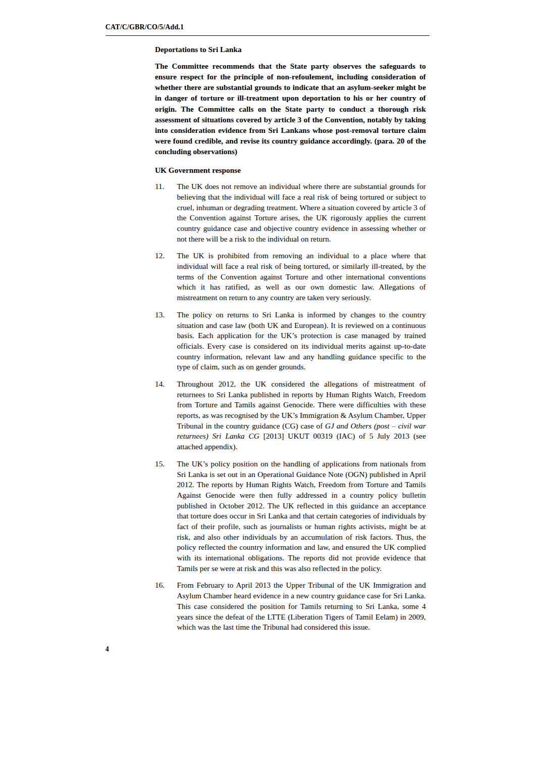CAT/C/GBR/CO/5/Add.1
Deportations to Sri Lanka
The Committee recommends that the State party observes the safeguards to ensure respect for the principle of non-refoulement, including consideration of whether there are substantial grounds to indicate that an asylum-seeker might be in danger of torture or ill-treatment upon deportation to his or her country of origin. The Committee calls on the State party to conduct a thorough risk assessment of situations covered by article 3 of the Convention, notably by taking into consideration evidence from Sri Lankans whose post-removal torture claim were found credible, and revise its country guidance accordingly. (para. 20 of the concluding observations)
UK Government response
11. The UK does not remove an individual where there are substantial grounds for believing that the individual will face a real risk of being tortured or subject to cruel, inhuman or degrading treatment. Where a situation covered by article 3 of the Convention against Torture arises, the UK rigorously applies the current country guidance case and objective country evidence in assessing whether or not there will be a risk to the individual on return.
12. The UK is prohibited from removing an individual to a place where that individual will face a real risk of being tortured, or similarly ill-treated, by the terms of the Convention against Torture and other international conventions which it has ratified, as well as our own domestic law. Allegations of mistreatment on return to any country are taken very seriously.
13. The policy on returns to Sri Lanka is informed by changes to the country situation and case law (both UK and European). It is reviewed on a continuous basis. Each application for the UK’s protection is case managed by trained officials. Every case is considered on its individual merits against up-to-date country information, relevant law and any handling guidance specific to the type of claim, such as on gender grounds.
14. Throughout 2012, the UK considered the allegations of mistreatment of returnees to Sri Lanka published in reports by Human Rights Watch, Freedom from Torture and Tamils against Genocide. There were difficulties with these reports, as was recognised by the UK’s Immigration & Asylum Chamber, Upper Tribunal in the country guidance (CG) case of GJ and Others (post – civil war returnees) Sri Lanka CG [2013] UKUT 00319 (IAC) of 5 July 2013 (see attached appendix).
15. The UK’s policy position on the handling of applications from nationals from Sri Lanka is set out in an Operational Guidance Note (OGN) published in April 2012. The reports by Human Rights Watch, Freedom from Torture and Tamils Against Genocide were then fully addressed in a country policy bulletin published in October 2012. The UK reflected in this guidance an acceptance that torture does occur in Sri Lanka and that certain categories of individuals by fact of their profile, such as journalists or human rights activists, might be at risk, and also other individuals by an accumulation of risk factors. Thus, the policy reflected the country information and law, and ensured the UK complied with its international obligations. The reports did not provide evidence that Tamils per se were at risk and this was also reflected in the policy.
16. From February to April 2013 the Upper Tribunal of the UK Immigration and Asylum Chamber heard evidence in a new country guidance case for Sri Lanka. This case considered the position for Tamils returning to Sri Lanka, some 4 years since the defeat of the LTTE (Liberation Tigers of Tamil Eelam) in 2009, which was the last time the Tribunal had considered this issue.
4